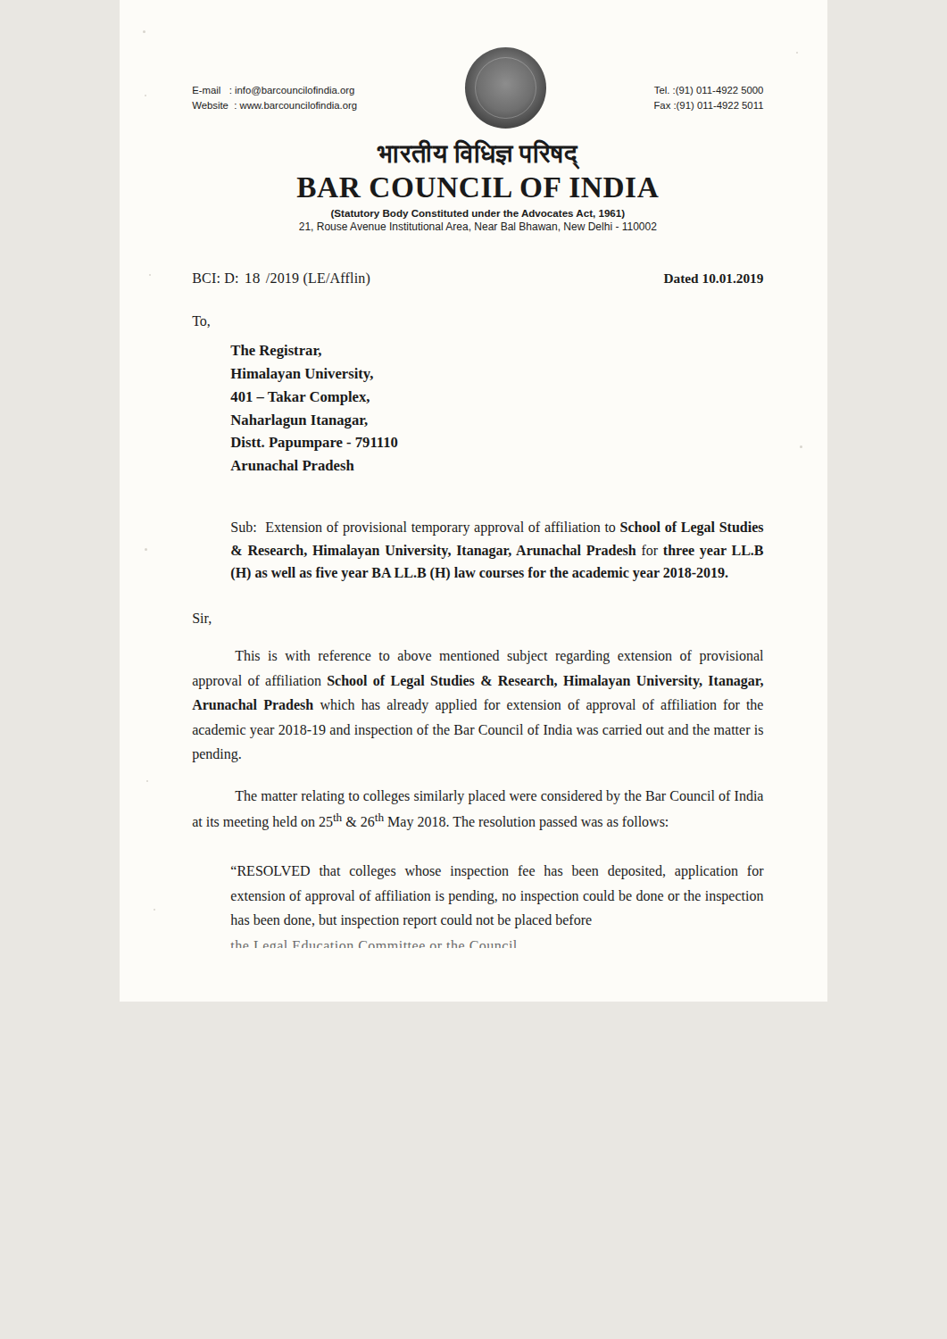E-mail : info@barcouncilofindia.org
Website : www.barcouncilofindia.org
Tel. :(91) 011-4922 5000
Fax :(91) 011-4922 5011
भारतीय विधिज्ञ परिषद्
BAR COUNCIL OF INDIA
(Statutory Body Constituted under the Advocates Act, 1961)
21, Rouse Avenue Institutional Area, Near Bal Bhawan, New Delhi - 110002
BCI: D: 18 /2019 (LE/Afflin)
Dated 10.01.2019
To,
The Registrar,
Himalayan University,
401 – Takar Complex,
Naharlagun Itanagar,
Distt. Papumpare - 791110
Arunachal Pradesh
Sub: Extension of provisional temporary approval of affiliation to School of Legal Studies & Research, Himalayan University, Itanagar, Arunachal Pradesh for three year LL.B (H) as well as five year BA LL.B (H) law courses for the academic year 2018-2019.
Sir,
This is with reference to above mentioned subject regarding extension of provisional approval of affiliation School of Legal Studies & Research, Himalayan University, Itanagar, Arunachal Pradesh which has already applied for extension of approval of affiliation for the academic year 2018-19 and inspection of the Bar Council of India was carried out and the matter is pending.
The matter relating to colleges similarly placed were considered by the Bar Council of India at its meeting held on 25th & 26th May 2018. The resolution passed was as follows:
“RESOLVED that colleges whose inspection fee has been deposited, application for extension of approval of affiliation is pending, no inspection could be done or the inspection has been done, but inspection report could not be placed before
the Legal Education Committee or the Council…